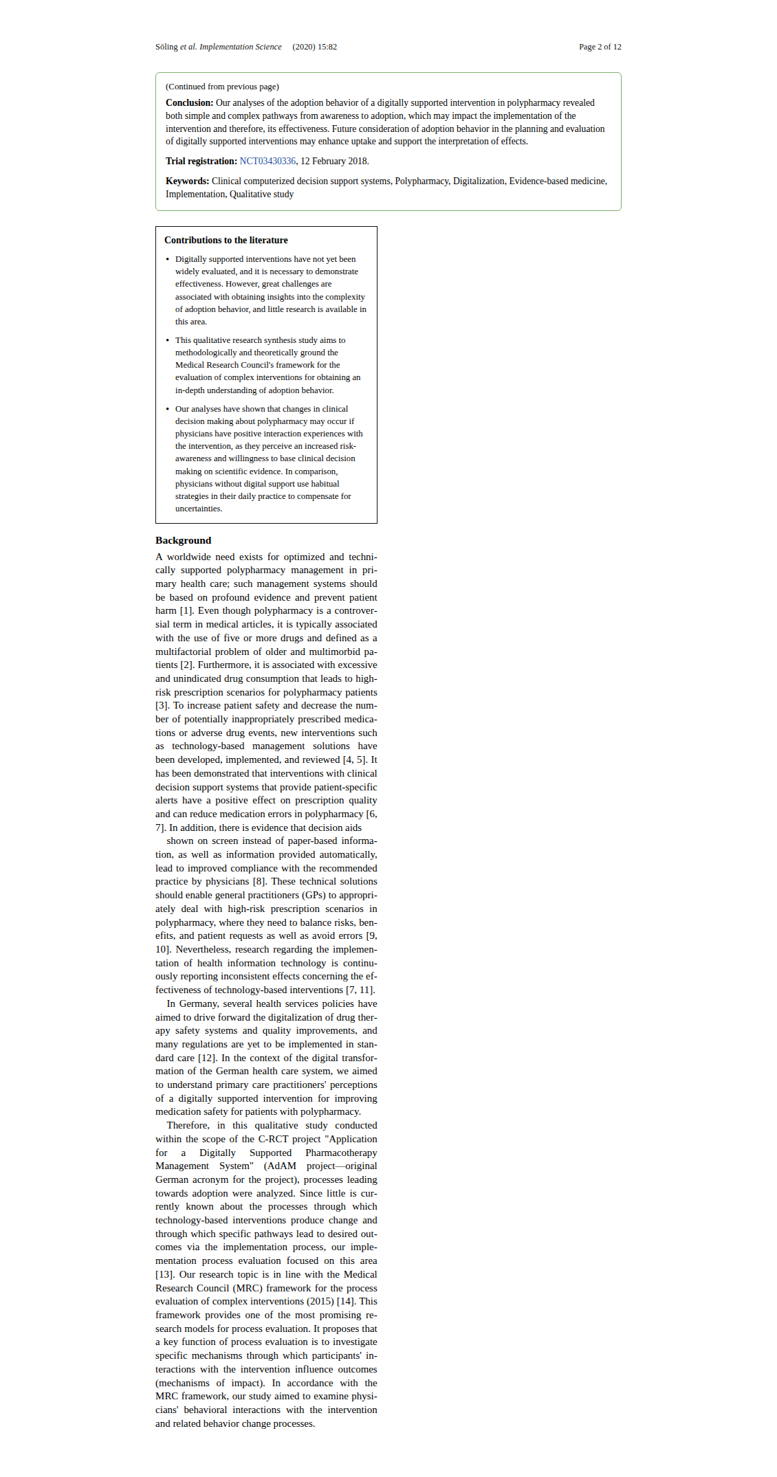Söling et al. Implementation Science (2020) 15:82
Page 2 of 12
(Continued from previous page)
Conclusion: Our analyses of the adoption behavior of a digitally supported intervention in polypharmacy revealed both simple and complex pathways from awareness to adoption, which may impact the implementation of the intervention and therefore, its effectiveness. Future consideration of adoption behavior in the planning and evaluation of digitally supported interventions may enhance uptake and support the interpretation of effects.
Trial registration: NCT03430336, 12 February 2018.
Keywords: Clinical computerized decision support systems, Polypharmacy, Digitalization, Evidence-based medicine, Implementation, Qualitative study
Contributions to the literature
Digitally supported interventions have not yet been widely evaluated, and it is necessary to demonstrate effectiveness. However, great challenges are associated with obtaining insights into the complexity of adoption behavior, and little research is available in this area.
This qualitative research synthesis study aims to methodologically and theoretically ground the Medical Research Council's framework for the evaluation of complex interventions for obtaining an in-depth understanding of adoption behavior.
Our analyses have shown that changes in clinical decision making about polypharmacy may occur if physicians have positive interaction experiences with the intervention, as they perceive an increased risk-awareness and willingness to base clinical decision making on scientific evidence. In comparison, physicians without digital support use habitual strategies in their daily practice to compensate for uncertainties.
Background
A worldwide need exists for optimized and technically supported polypharmacy management in primary health care; such management systems should be based on profound evidence and prevent patient harm [1]. Even though polypharmacy is a controversial term in medical articles, it is typically associated with the use of five or more drugs and defined as a multifactorial problem of older and multimorbid patients [2]. Furthermore, it is associated with excessive and unindicated drug consumption that leads to high-risk prescription scenarios for polypharmacy patients [3]. To increase patient safety and decrease the number of potentially inappropriately prescribed medications or adverse drug events, new interventions such as technology-based management solutions have been developed, implemented, and reviewed [4, 5]. It has been demonstrated that interventions with clinical decision support systems that provide patient-specific alerts have a positive effect on prescription quality and can reduce medication errors in polypharmacy [6, 7]. In addition, there is evidence that decision aids
shown on screen instead of paper-based information, as well as information provided automatically, lead to improved compliance with the recommended practice by physicians [8]. These technical solutions should enable general practitioners (GPs) to appropriately deal with high-risk prescription scenarios in polypharmacy, where they need to balance risks, benefits, and patient requests as well as avoid errors [9, 10]. Nevertheless, research regarding the implementation of health information technology is continuously reporting inconsistent effects concerning the effectiveness of technology-based interventions [7, 11].
In Germany, several health services policies have aimed to drive forward the digitalization of drug therapy safety systems and quality improvements, and many regulations are yet to be implemented in standard care [12]. In the context of the digital transformation of the German health care system, we aimed to understand primary care practitioners' perceptions of a digitally supported intervention for improving medication safety for patients with polypharmacy.
Therefore, in this qualitative study conducted within the scope of the C-RCT project "Application for a Digitally Supported Pharmacotherapy Management System" (AdAM project—original German acronym for the project), processes leading towards adoption were analyzed. Since little is currently known about the processes through which technology-based interventions produce change and through which specific pathways lead to desired outcomes via the implementation process, our implementation process evaluation focused on this area [13]. Our research topic is in line with the Medical Research Council (MRC) framework for the process evaluation of complex interventions (2015) [14]. This framework provides one of the most promising research models for process evaluation. It proposes that a key function of process evaluation is to investigate specific mechanisms through which participants' interactions with the intervention influence outcomes (mechanisms of impact). In accordance with the MRC framework, our study aimed to examine physicians' behavioral interactions with the intervention and related behavior change processes.